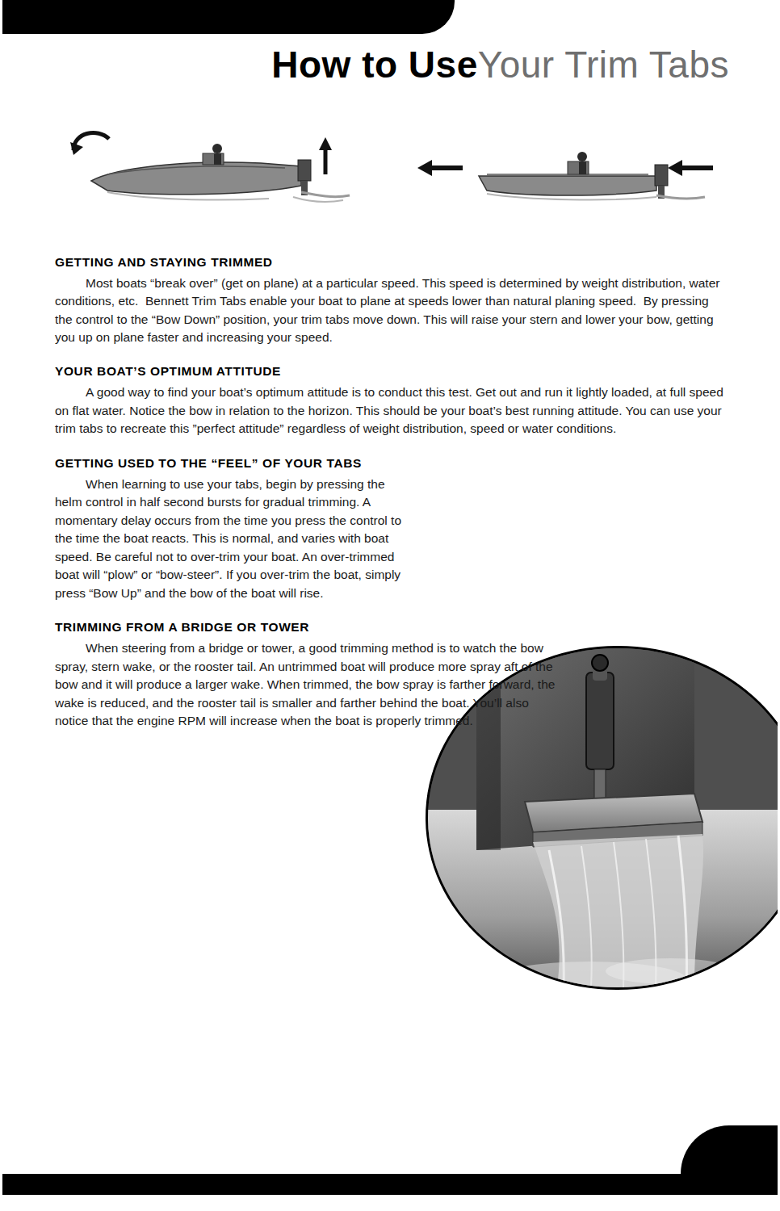How to Use Your Trim Tabs
GETTING AND STAYING TRIMMED
Most boats “break over” (get on plane) at a particular speed. This speed is determined by weight distribution, water conditions, etc. Bennett Trim Tabs enable your boat to plane at speeds lower than natural planing speed. By pressing the control to the “Bow Down” position, your trim tabs move down. This will raise your stern and lower your bow, getting you up on plane faster and increasing your speed.
YOUR BOAT’S OPTIMUM ATTITUDE
A good way to find your boat’s optimum attitude is to conduct this test. Get out and run it lightly loaded, at full speed on flat water. Notice the bow in relation to the horizon. This should be your boat’s best running attitude. You can use your trim tabs to recreate this ”perfect attitude” regardless of weight distribution, speed or water conditions.
GETTING USED TO THE “FEEL” OF YOUR TABS
When learning to use your tabs, begin by pressing the helm control in half second bursts for gradual trimming. A momentary delay occurs from the time you press the control to the time the boat reacts. This is normal, and varies with boat speed. Be careful not to over-trim your boat. An over-trimmed boat will “plow” or “bow-steer”. If you over-trim the boat, simply press “Bow Up” and the bow of the boat will rise.
TRIMMING FROM A BRIDGE OR TOWER
When steering from a bridge or tower, a good trimming method is to watch the bow spray, stern wake, or the rooster tail. An untrimmed boat will produce more spray aft of the bow and it will produce a larger wake. When trimmed, the bow spray is farther forward, the wake is reduced, and the rooster tail is smaller and farther behind the boat. You’ll also notice that the engine RPM will increase when the boat is properly trimmed.